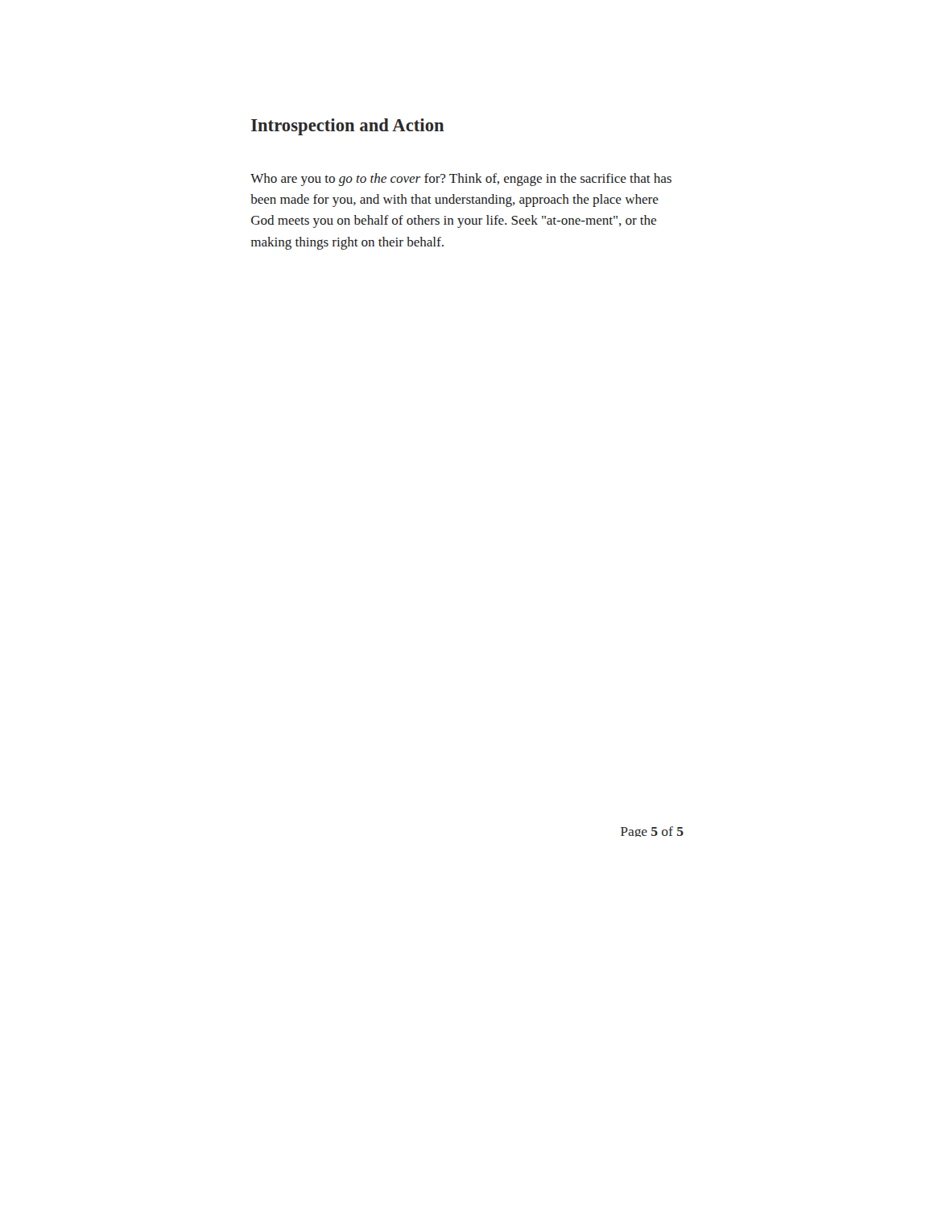Introspection and Action
Who are you to go to the cover for? Think of, engage in the sacrifice that has been made for you, and with that understanding, approach the place where God meets you on behalf of others in your life. Seek "at-one-ment", or the making things right on their behalf.
Page 5 of 5